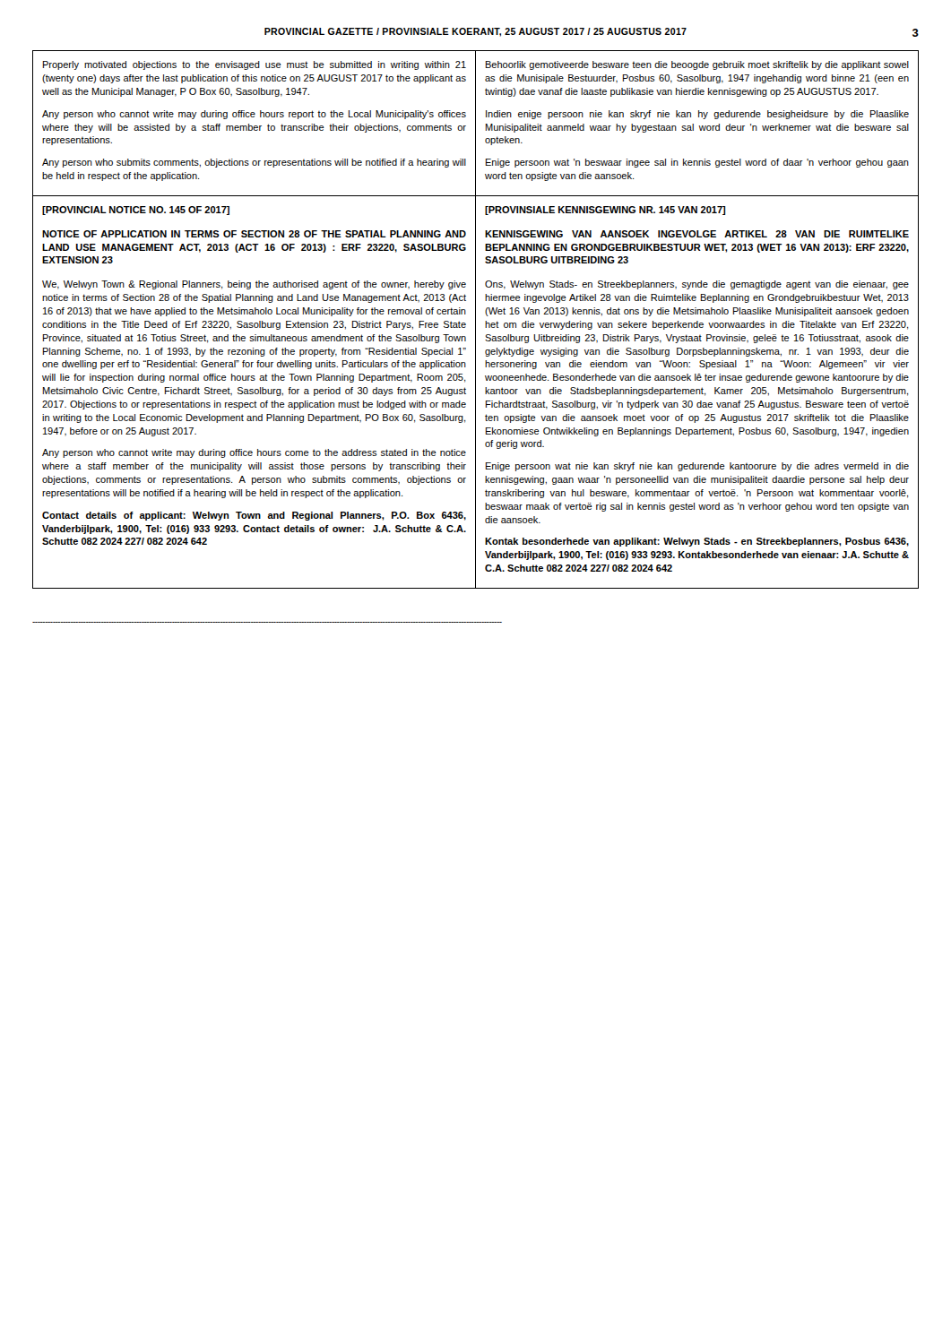PROVINCIAL GAZETTE / PROVINSIALE KOERANT, 25 AUGUST 2017 / 25 AUGUSTUS 2017 3
| Properly motivated objections to the envisaged use must be submitted in writing within 21 (twenty one) days after the last publication of this notice on 25 AUGUST 2017 to the applicant as well as the Municipal Manager, P O Box 60, Sasolburg, 1947. Any person who cannot write may during office hours report to the Local Municipality's offices where they will be assisted by a staff member to transcribe their objections, comments or representations. Any person who submits comments, objections or representations will be notified if a hearing will be held in respect of the application. | Behoorlik gemotiveerde besware teen die beoogde gebruik moet skriftelik by die applikant sowel as die Munisipale Bestuurder, Posbus 60, Sasolburg, 1947 ingehandig word binne 21 (een en twintig) dae vanaf die laaste publikasie van hierdie kennisgewing op 25 AUGUSTUS 2017. Indien enige persoon nie kan skryf nie kan hy gedurende besigheidsure by die Plaaslike Munisipaliteit aanmeld waar hy bygestaan sal word deur 'n werknemer wat die besware sal opteken. Enige persoon wat 'n beswaar ingee sal in kennis gestel word of daar 'n verhoor gehou gaan word ten opsigte van die aansoek. |
| [PROVINCIAL NOTICE NO. 145 OF 2017] NOTICE OF APPLICATION IN TERMS OF SECTION 28 OF THE SPATIAL PLANNING AND LAND USE MANAGEMENT ACT, 2013 (ACT 16 OF 2013) : ERF 23220, SASOLBURG EXTENSION 23 We, Welwyn Town & Regional Planners, being the authorised agent of the owner, hereby give notice in terms of Section 28 of the Spatial Planning and Land Use Management Act, 2013 (Act 16 of 2013) that we have applied to the Metsimaholo Local Municipality for the removal of certain conditions in the Title Deed of Erf 23220, Sasolburg Extension 23, District Parys, Free State Province, situated at 16 Totius Street, and the simultaneous amendment of the Sasolburg Town Planning Scheme, no. 1 of 1993, by the rezoning of the property, from “Residential Special 1” one dwelling per erf to “Residential: General” for four dwelling units. Particulars of the application will lie for inspection during normal office hours at the Town Planning Department, Room 205, Metsimaholo Civic Centre, Fichardt Street, Sasolburg, for a period of 30 days from 25 August 2017. Objections to or representations in respect of the application must be lodged with or made in writing to the Local Economic Development and Planning Department, PO Box 60, Sasolburg, 1947, before or on 25 August 2017. Any person who cannot write may during office hours come to the address stated in the notice where a staff member of the municipality will assist those persons by transcribing their objections, comments or representations. A person who submits comments, objections or representations will be notified if a hearing will be held in respect of the application. Contact details of applicant: Welwyn Town and Regional Planners, P.O. Box 6436, Vanderbijlpark, 1900, Tel: (016) 933 9293. Contact details of owner: J.A. Schutte & C.A. Schutte 082 2024 227/ 082 2024 642 | [PROVINSIALE KENNISGEWING NR. 145 VAN 2017] KENNISGEWING VAN AANSOEK INGEVOLGE ARTIKEL 28 VAN DIE RUIMTELIKE BEPLANNING EN GRONDGEBRUIKBESTUUR WET, 2013 (WET 16 VAN 2013): ERF 23220, SASOLBURG UITBREIDING 23 Ons, Welwyn Stads- en Streekbeplanners, synde die gemagtigde agent van die eienaar, gee hiermee ingevolge Artikel 28 van die Ruimtelike Beplanning en Grondgebruikbestuur Wet, 2013 (Wet 16 Van 2013) kennis, dat ons by die Metsimaholo Plaaslike Munisipaliteit aansoek gedoen het om die verwydering van sekere beperkende voorwaardes in die Titelakte van Erf 23220, Sasolburg Uitbreiding 23, Distrik Parys, Vrystaat Provinsie, geleë te 16 Totiusstraat, asook die gelyktydige wysiging van die Sasolburg Dorpsbeplanningskema, nr. 1 van 1993, deur die hersonering van die eiendom van “Woon: Spesiaal 1” na “Woon: Algemeen” vir vier wooneenhede. Besonderhede van die aansoek lê ter insae gedurende gewone kantoorure by die kantoor van die Stadsbeplanningsdepartement, Kamer 205, Metsimaholo Burgersentrum, Fichardtstraat, Sasolburg, vir 'n tydperk van 30 dae vanaf 25 Augustus. Besware teen of vertoë ten opsigte van die aansoek moet voor of op 25 Augustus 2017 skriftelik tot die Plaaslike Ekonomiese Ontwikkeling en Beplannings Departement, Posbus 60, Sasolburg, 1947, ingedien of gerig word. Enige persoon wat nie kan skryf nie kan gedurende kantoorure by die adres vermeld in die kennisgewing, gaan waar 'n personeellid van die munisipaliteit daardie persone sal help deur transkribering van hul besware, kommentaar of vertoë. 'n Persoon wat kommentaar voorlê, beswaar maak of vertoë rig sal in kennis gestel word as 'n verhoor gehou word ten opsigte van die aansoek. Kontak besonderhede van applikant: Welwyn Stads - en Streekbeplanners, Posbus 6436, Vanderbijlpark, 1900, Tel: (016) 933 9293. Kontakbesonderhede van eienaar: J.A. Schutte & C.A. Schutte 082 2024 227/ 082 2024 642 |
-----------------------------------------------------------------------------------------------------------------------------------------------------------------------------------------